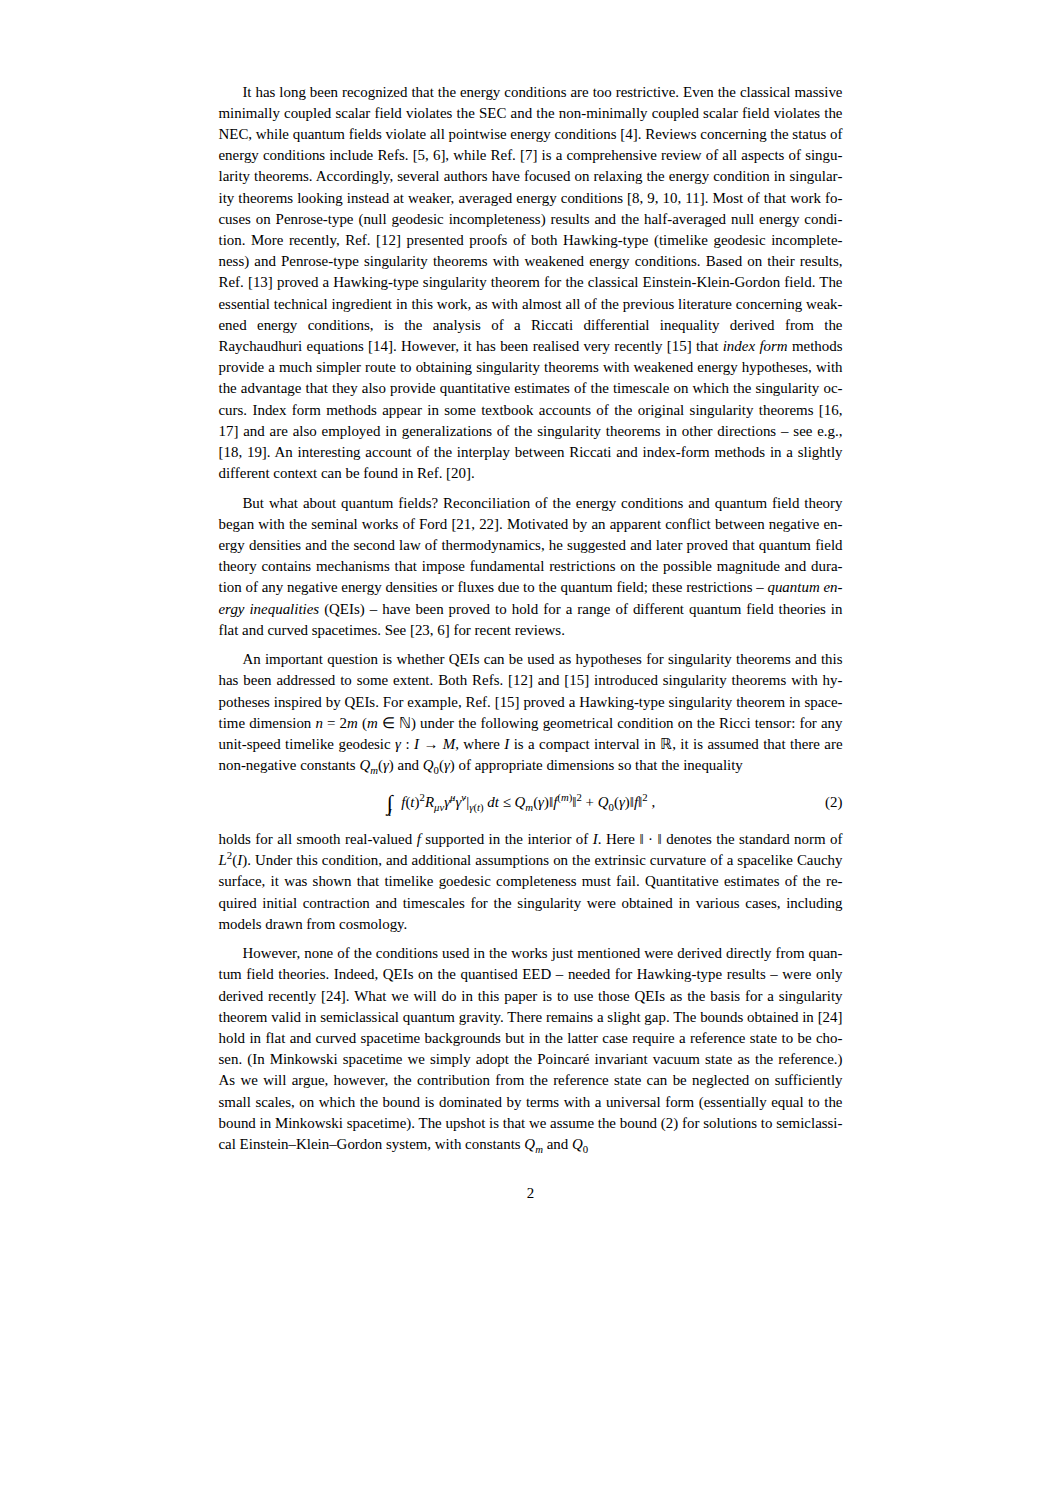It has long been recognized that the energy conditions are too restrictive. Even the classical massive minimally coupled scalar field violates the SEC and the non-minimally coupled scalar field violates the NEC, while quantum fields violate all pointwise energy conditions [4]. Reviews concerning the status of energy conditions include Refs. [5, 6], while Ref. [7] is a comprehensive review of all aspects of singularity theorems. Accordingly, several authors have focused on relaxing the energy condition in singularity theorems looking instead at weaker, averaged energy conditions [8, 9, 10, 11]. Most of that work focuses on Penrose-type (null geodesic incompleteness) results and the half-averaged null energy condition. More recently, Ref. [12] presented proofs of both Hawking-type (timelike geodesic incompleteness) and Penrose-type singularity theorems with weakened energy conditions. Based on their results, Ref. [13] proved a Hawking-type singularity theorem for the classical Einstein-Klein-Gordon field. The essential technical ingredient in this work, as with almost all of the previous literature concerning weakened energy conditions, is the analysis of a Riccati differential inequality derived from the Raychaudhuri equations [14]. However, it has been realised very recently [15] that index form methods provide a much simpler route to obtaining singularity theorems with weakened energy hypotheses, with the advantage that they also provide quantitative estimates of the timescale on which the singularity occurs. Index form methods appear in some textbook accounts of the original singularity theorems [16, 17] and are also employed in generalizations of the singularity theorems in other directions – see e.g., [18, 19]. An interesting account of the interplay between Riccati and index-form methods in a slightly different context can be found in Ref. [20].
But what about quantum fields? Reconciliation of the energy conditions and quantum field theory began with the seminal works of Ford [21, 22]. Motivated by an apparent conflict between negative energy densities and the second law of thermodynamics, he suggested and later proved that quantum field theory contains mechanisms that impose fundamental restrictions on the possible magnitude and duration of any negative energy densities or fluxes due to the quantum field; these restrictions – quantum energy inequalities (QEIs) – have been proved to hold for a range of different quantum field theories in flat and curved spacetimes. See [23, 6] for recent reviews.
An important question is whether QEIs can be used as hypotheses for singularity theorems and this has been addressed to some extent. Both Refs. [12] and [15] introduced singularity theorems with hypotheses inspired by QEIs. For example, Ref. [15] proved a Hawking-type singularity theorem in spacetime dimension n = 2m (m ∈ ℕ) under the following geometrical condition on the Ricci tensor: for any unit-speed timelike geodesic γ : I → M, where I is a compact interval in ℝ, it is assumed that there are non-negative constants Qm(γ) and Q0(γ) of appropriate dimensions so that the inequality
∫I f(t)2Rμν γ̇μγ̇ν|γ(t) dt ≤ Qm(γ)‖f(m)‖2 + Q0(γ)‖f‖2 , (2)
holds for all smooth real-valued f supported in the interior of I. Here ‖ · ‖ denotes the standard norm of L2(I). Under this condition, and additional assumptions on the extrinsic curvature of a spacelike Cauchy surface, it was shown that timelike goedesic completeness must fail. Quantitative estimates of the required initial contraction and timescales for the singularity were obtained in various cases, including models drawn from cosmology.
However, none of the conditions used in the works just mentioned were derived directly from quantum field theories. Indeed, QEIs on the quantised EED – needed for Hawking-type results – were only derived recently [24]. What we will do in this paper is to use those QEIs as the basis for a singularity theorem valid in semiclassical quantum gravity. There remains a slight gap. The bounds obtained in [24] hold in flat and curved spacetime backgrounds but in the latter case require a reference state to be chosen. (In Minkowski spacetime we simply adopt the Poincaré invariant vacuum state as the reference.) As we will argue, however, the contribution from the reference state can be neglected on sufficiently small scales, on which the bound is dominated by terms with a universal form (essentially equal to the bound in Minkowski spacetime). The upshot is that we assume the bound (2) for solutions to semiclassical Einstein–Klein–Gordon system, with constants Qm and Q0
2